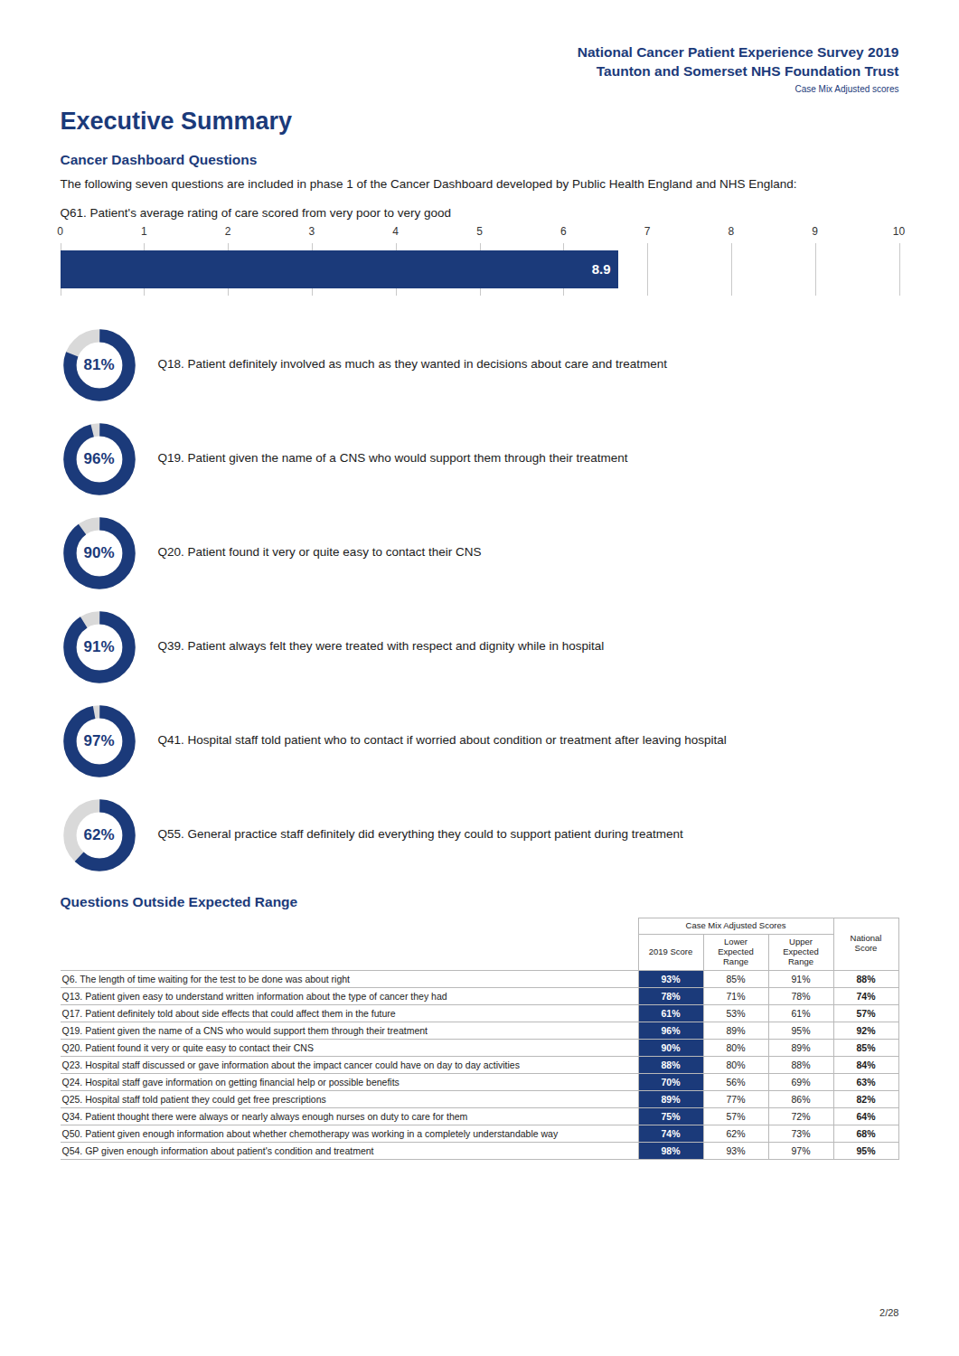National Cancer Patient Experience Survey 2019
Taunton and Somerset NHS Foundation Trust
Case Mix Adjusted scores
Executive Summary
Cancer Dashboard Questions
The following seven questions are included in phase 1 of the Cancer Dashboard developed by Public Health England and NHS England:
Q61. Patient's average rating of care scored from very poor to very good
0 1 2 3 4 5 6 7 8 9 10
8.9
81%
Q18. Patient definitely involved as much as they wanted in decisions about care and treatment
96%
Q19. Patient given the name of a CNS who would support them through their treatment
90%
Q20. Patient found it very or quite easy to contact their CNS
91%
Q39. Patient always felt they were treated with respect and dignity while in hospital
97%
Q41. Hospital staff told patient who to contact if worried about condition or treatment after leaving hospital
62%
Q55. General practice staff definitely did everything they could to support patient during treatment
Questions Outside Expected Range
| | Case Mix Adjusted Scores | National Score |
| --- | --- | --- |
| 2019 Score | Lower Expected Range | Upper Expected Range |
| Q6. The length of time waiting for the test to be done was about right | 93% | 85% | 91% | 88% |
| Q13. Patient given easy to understand written information about the type of cancer they had | 78% | 71% | 78% | 74% |
| Q17. Patient definitely told about side effects that could affect them in the future | 61% | 53% | 61% | 57% |
| Q19. Patient given the name of a CNS who would support them through their treatment | 96% | 89% | 95% | 92% |
| Q20. Patient found it very or quite easy to contact their CNS | 90% | 80% | 89% | 85% |
| Q23. Hospital staff discussed or gave information about the impact cancer could have on day to day activities | 88% | 80% | 88% | 84% |
| Q24. Hospital staff gave information on getting financial help or possible benefits | 70% | 56% | 69% | 63% |
| Q25. Hospital staff told patient they could get free prescriptions | 89% | 77% | 86% | 82% |
| Q34. Patient thought there were always or nearly always enough nurses on duty to care for them | 75% | 57% | 72% | 64% |
| Q50. Patient given enough information about whether chemotherapy was working in a completely understandable way | 74% | 62% | 73% | 68% |
| Q54. GP given enough information about patient's condition and treatment | 98% | 93% | 97% | 95% |
2/28